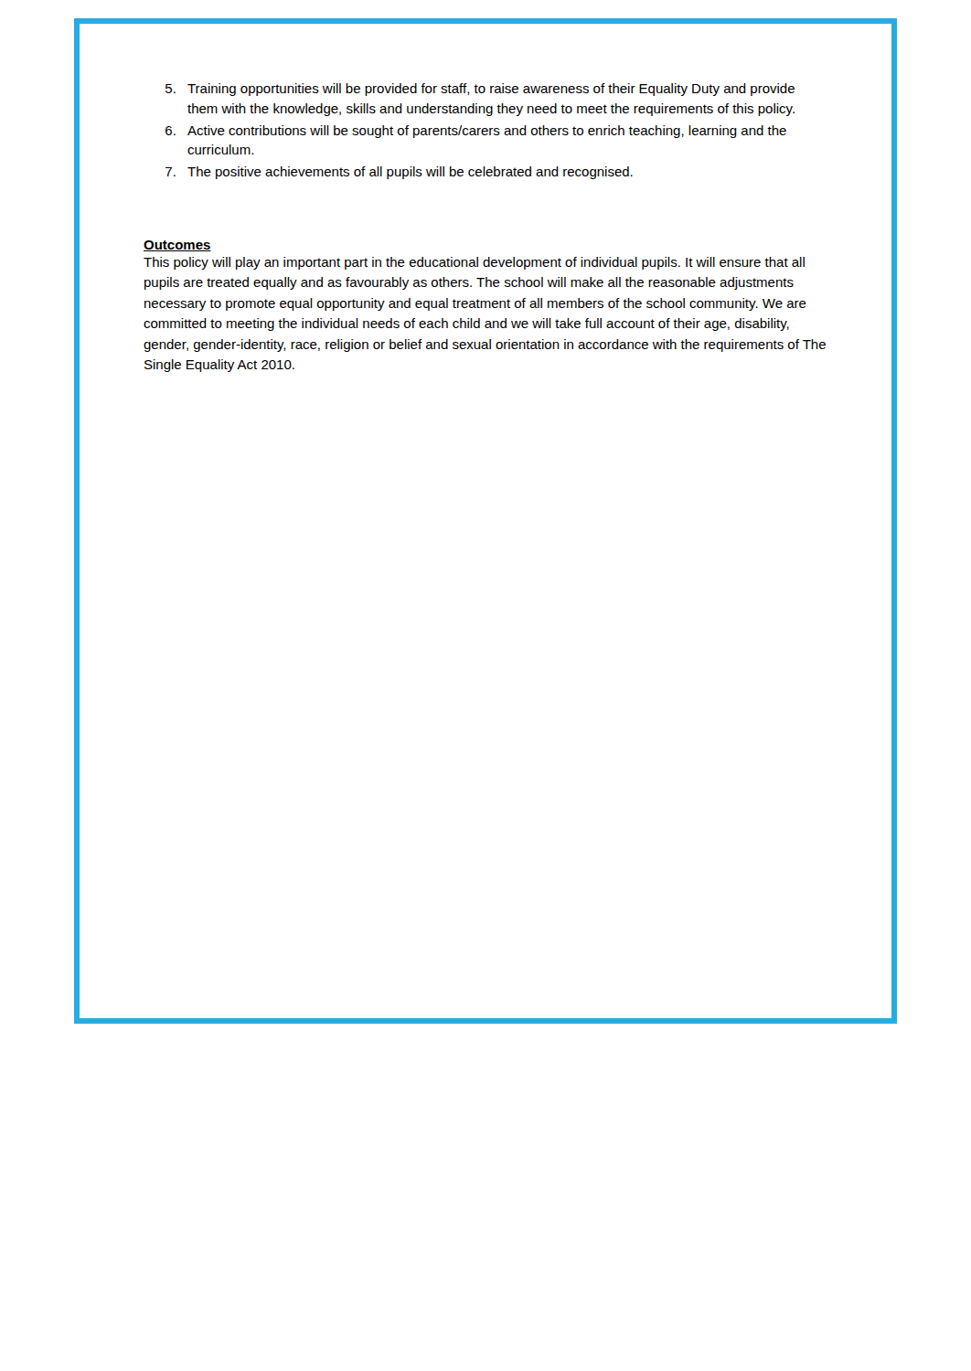Training opportunities will be provided for staff, to raise awareness of their Equality Duty and provide them with the knowledge, skills and understanding they need to meet the requirements of this policy.
Active contributions will be sought of parents/carers and others to enrich teaching, learning and the curriculum.
The positive achievements of all pupils will be celebrated and recognised.
Outcomes
This policy will play an important part in the educational development of individual pupils. It will ensure that all pupils are treated equally and as favourably as others. The school will make all the reasonable adjustments necessary to promote equal opportunity and equal treatment of all members of the school community. We are committed to meeting the individual needs of each child and we will take full account of their age, disability, gender, gender-identity, race, religion or belief and sexual orientation in accordance with the requirements of The Single Equality Act 2010.